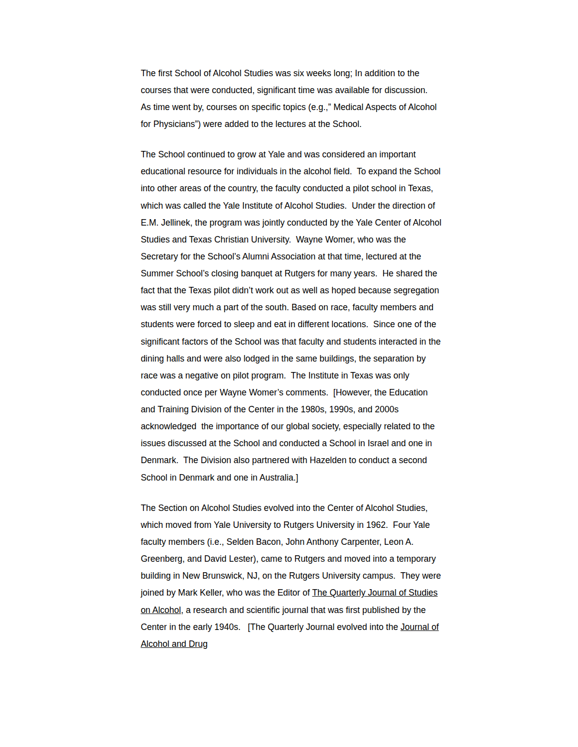The first School of Alcohol Studies was six weeks long; In addition to the courses that were conducted, significant time was available for discussion. As time went by, courses on specific topics (e.g.,” Medical Aspects of Alcohol for Physicians”) were added to the lectures at the School.
The School continued to grow at Yale and was considered an important educational resource for individuals in the alcohol field. To expand the School into other areas of the country, the faculty conducted a pilot school in Texas, which was called the Yale Institute of Alcohol Studies. Under the direction of E.M. Jellinek, the program was jointly conducted by the Yale Center of Alcohol Studies and Texas Christian University. Wayne Womer, who was the Secretary for the School’s Alumni Association at that time, lectured at the Summer School’s closing banquet at Rutgers for many years. He shared the fact that the Texas pilot didn’t work out as well as hoped because segregation was still very much a part of the south. Based on race, faculty members and students were forced to sleep and eat in different locations. Since one of the significant factors of the School was that faculty and students interacted in the dining halls and were also lodged in the same buildings, the separation by race was a negative on pilot program. The Institute in Texas was only conducted once per Wayne Womer’s comments. [However, the Education and Training Division of the Center in the 1980s, 1990s, and 2000s acknowledged the importance of our global society, especially related to the issues discussed at the School and conducted a School in Israel and one in Denmark. The Division also partnered with Hazelden to conduct a second School in Denmark and one in Australia.]
The Section on Alcohol Studies evolved into the Center of Alcohol Studies, which moved from Yale University to Rutgers University in 1962. Four Yale faculty members (i.e., Selden Bacon, John Anthony Carpenter, Leon A. Greenberg, and David Lester), came to Rutgers and moved into a temporary building in New Brunswick, NJ, on the Rutgers University campus. They were joined by Mark Keller, who was the Editor of The Quarterly Journal of Studies on Alcohol, a research and scientific journal that was first published by the Center in the early 1940s. [The Quarterly Journal evolved into the Journal of Alcohol and Drug